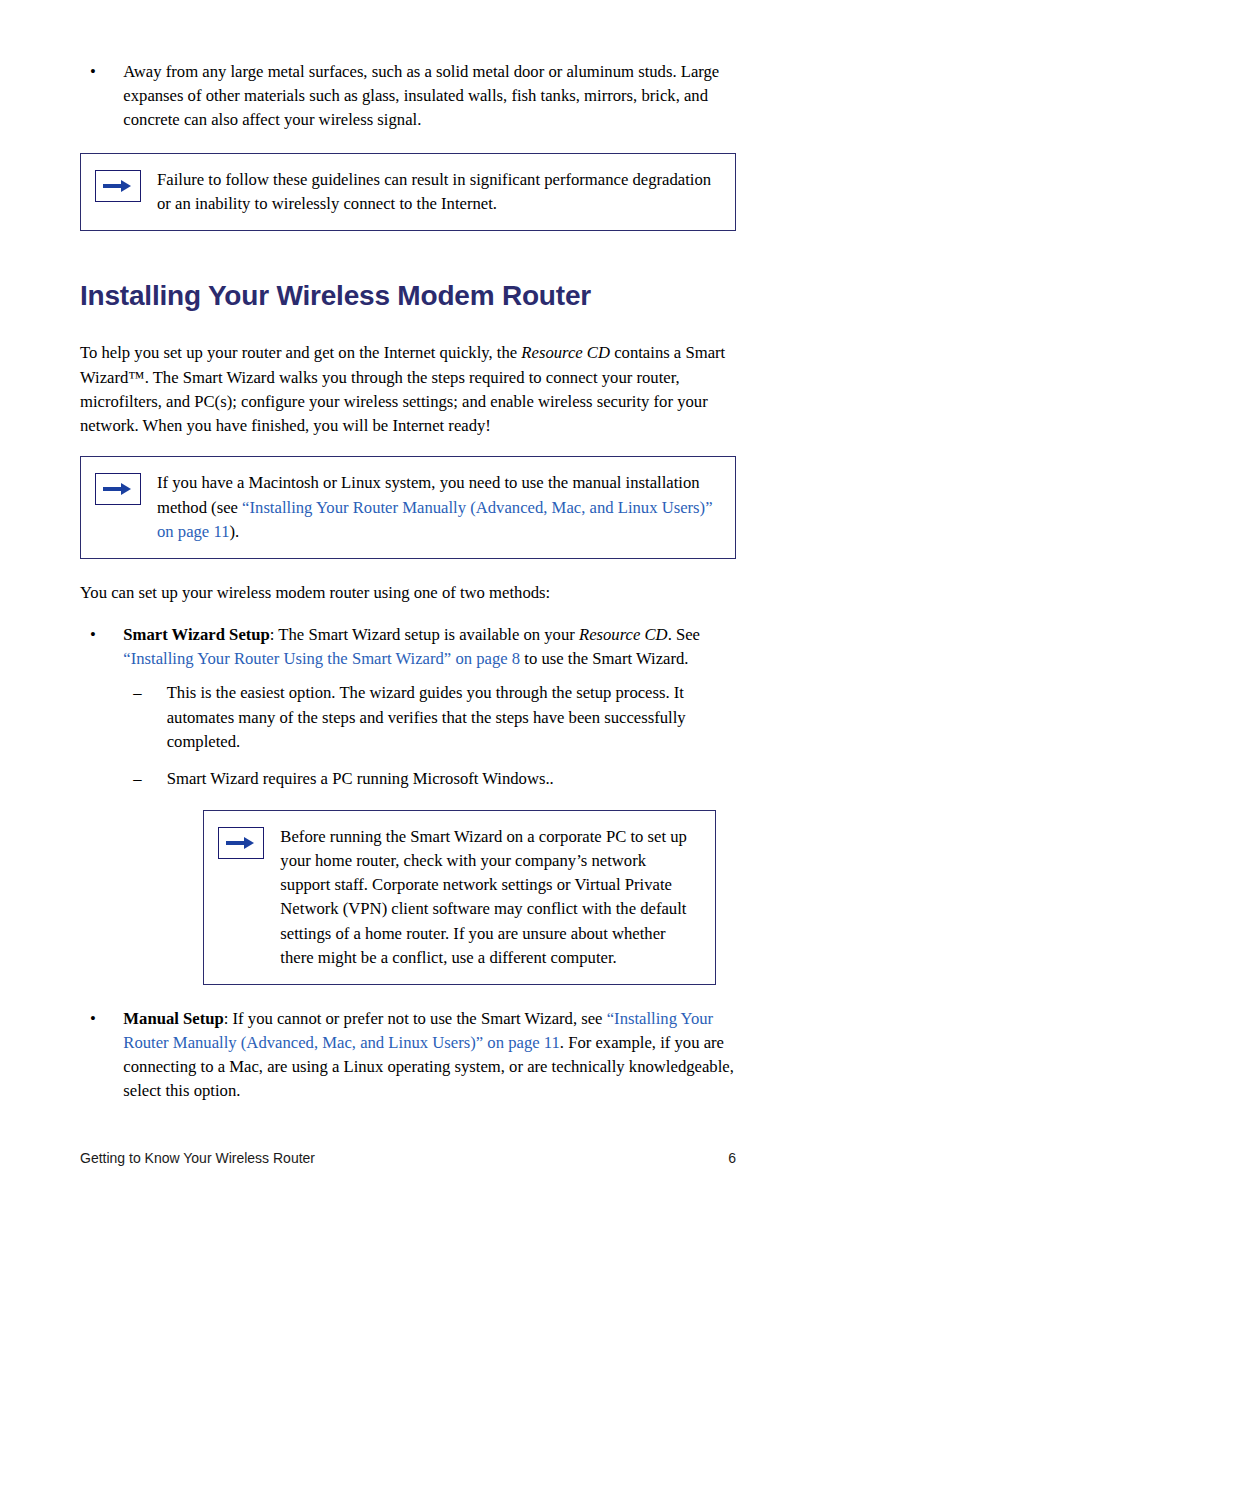Away from any large metal surfaces, such as a solid metal door or aluminum studs. Large expanses of other materials such as glass, insulated walls, fish tanks, mirrors, brick, and concrete can also affect your wireless signal.
Failure to follow these guidelines can result in significant performance degradation or an inability to wirelessly connect to the Internet.
Installing Your Wireless Modem Router
To help you set up your router and get on the Internet quickly, the Resource CD contains a Smart Wizard™. The Smart Wizard walks you through the steps required to connect your router, microfilters, and PC(s); configure your wireless settings; and enable wireless security for your network. When you have finished, you will be Internet ready!
If you have a Macintosh or Linux system, you need to use the manual installation method (see “Installing Your Router Manually (Advanced, Mac, and Linux Users)” on page 11).
You can set up your wireless modem router using one of two methods:
Smart Wizard Setup: The Smart Wizard setup is available on your Resource CD. See “Installing Your Router Using the Smart Wizard” on page 8 to use the Smart Wizard.
This is the easiest option. The wizard guides you through the setup process. It automates many of the steps and verifies that the steps have been successfully completed.
Smart Wizard requires a PC running Microsoft Windows..
Before running the Smart Wizard on a corporate PC to set up your home router, check with your company’s network support staff. Corporate network settings or Virtual Private Network (VPN) client software may conflict with the default settings of a home router. If you are unsure about whether there might be a conflict, use a different computer.
Manual Setup: If you cannot or prefer not to use the Smart Wizard, see “Installing Your Router Manually (Advanced, Mac, and Linux Users)” on page 11. For example, if you are connecting to a Mac, are using a Linux operating system, or are technically knowledgeable, select this option.
Getting to Know Your Wireless Router
6